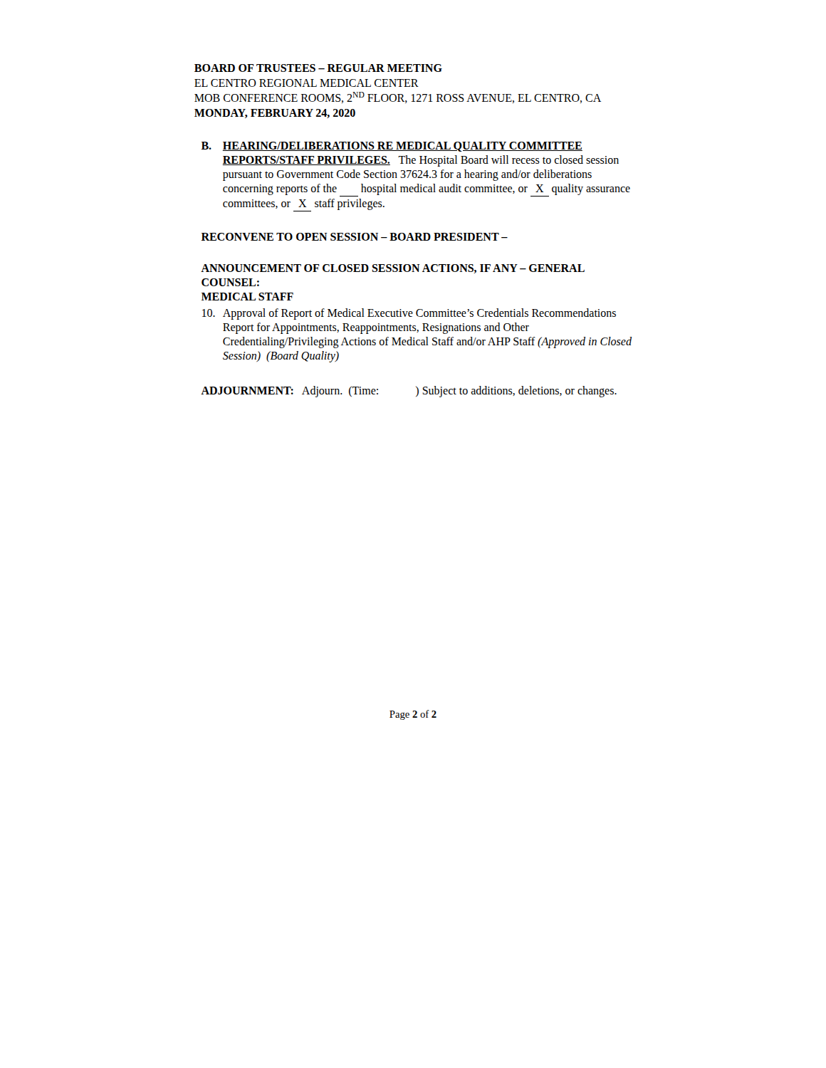BOARD OF TRUSTEES – REGULAR MEETING EL CENTRO REGIONAL MEDICAL CENTER MOB CONFERENCE ROOMS, 2ND FLOOR, 1271 ROSS AVENUE, EL CENTRO, CA MONDAY, FEBRUARY 24, 2020
B.
HEARING/DELIBERATIONS RE MEDICAL QUALITY COMMITTEE REPORTS/STAFF PRIVILEGES. The Hospital Board will recess to closed session pursuant to Government Code Section 37624.3 for a hearing and/or deliberations concerning reports of the hospital medical audit committee, or X quality assurance committees, or X staff privileges.
RECONVENE TO OPEN SESSION – BOARD PRESIDENT –
ANNOUNCEMENT OF CLOSED SESSION ACTIONS, IF ANY – GENERAL COUNSEL:
MEDICAL STAFF
10.
Approval of Report of Medical Executive Committee’s Credentials Recommendations Report for Appointments, Reappointments, Resignations and Other Credentialing/Privileging Actions of Medical Staff and/or AHP Staff (Approved in Closed Session) (Board Quality)
ADJOURNMENT: Adjourn. (Time: ) Subject to additions, deletions, or changes.
Page 2 of 2